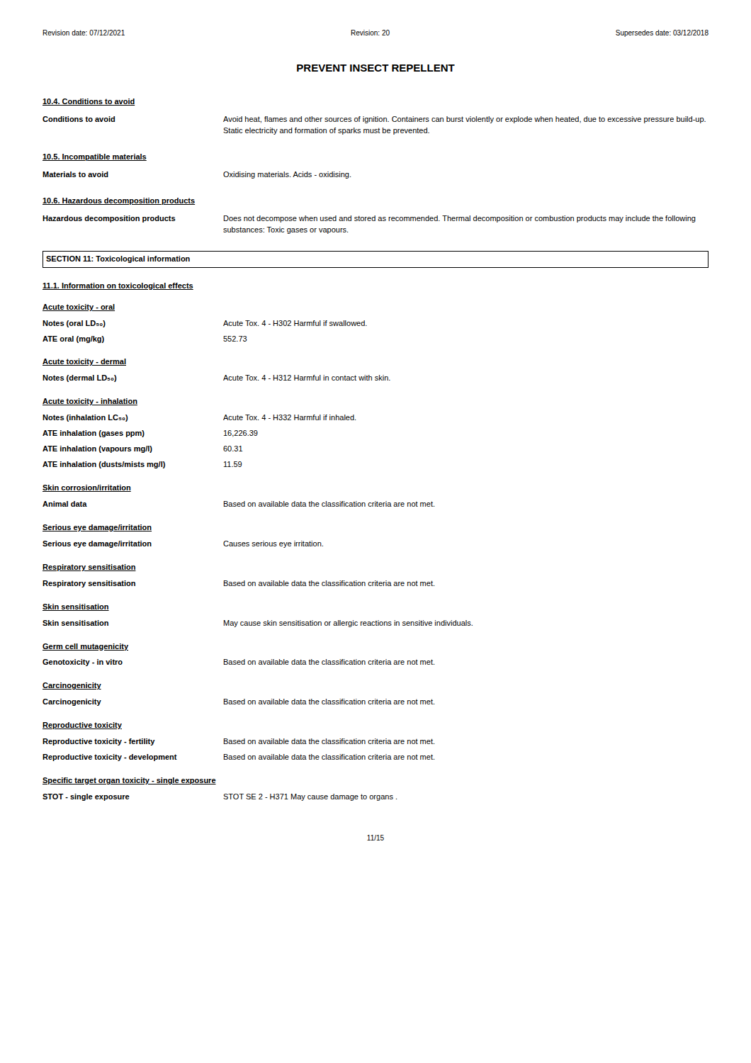Revision date: 07/12/2021 Revision: 20 Supersedes date: 03/12/2018
PREVENT INSECT REPELLENT
10.4. Conditions to avoid
| Conditions to avoid | Avoid heat, flames and other sources of ignition. Containers can burst violently or explode when heated, due to excessive pressure build-up. Static electricity and formation of sparks must be prevented. |
10.5. Incompatible materials
| Materials to avoid | Oxidising materials. Acids - oxidising. |
10.6. Hazardous decomposition products
| Hazardous decomposition products | Does not decompose when used and stored as recommended. Thermal decomposition or combustion products may include the following substances: Toxic gases or vapours. |
SECTION 11: Toxicological information
11.1. Information on toxicological effects
Acute toxicity - oral
| Notes (oral LD₅₀) | Acute Tox. 4 - H302 Harmful if swallowed. |
| ATE oral (mg/kg) | 552.73 |
Acute toxicity - dermal
| Notes (dermal LD₅₀) | Acute Tox. 4 - H312 Harmful in contact with skin. |
Acute toxicity - inhalation
| Notes (inhalation LC₅₀) | Acute Tox. 4 - H332 Harmful if inhaled. |
| ATE inhalation (gases ppm) | 16,226.39 |
| ATE inhalation (vapours mg/l) | 60.31 |
| ATE inhalation (dusts/mists mg/l) | 11.59 |
Skin corrosion/irritation
| Animal data | Based on available data the classification criteria are not met. |
Serious eye damage/irritation
| Serious eye damage/irritation | Causes serious eye irritation. |
Respiratory sensitisation
| Respiratory sensitisation | Based on available data the classification criteria are not met. |
Skin sensitisation
| Skin sensitisation | May cause skin sensitisation or allergic reactions in sensitive individuals. |
Germ cell mutagenicity
| Genotoxicity - in vitro | Based on available data the classification criteria are not met. |
Carcinogenicity
| Carcinogenicity | Based on available data the classification criteria are not met. |
Reproductive toxicity
| Reproductive toxicity - fertility | Based on available data the classification criteria are not met. |
| Reproductive toxicity - development | Based on available data the classification criteria are not met. |
Specific target organ toxicity - single exposure
| STOT - single exposure | STOT SE 2 - H371 May cause damage to organs . |
11/15